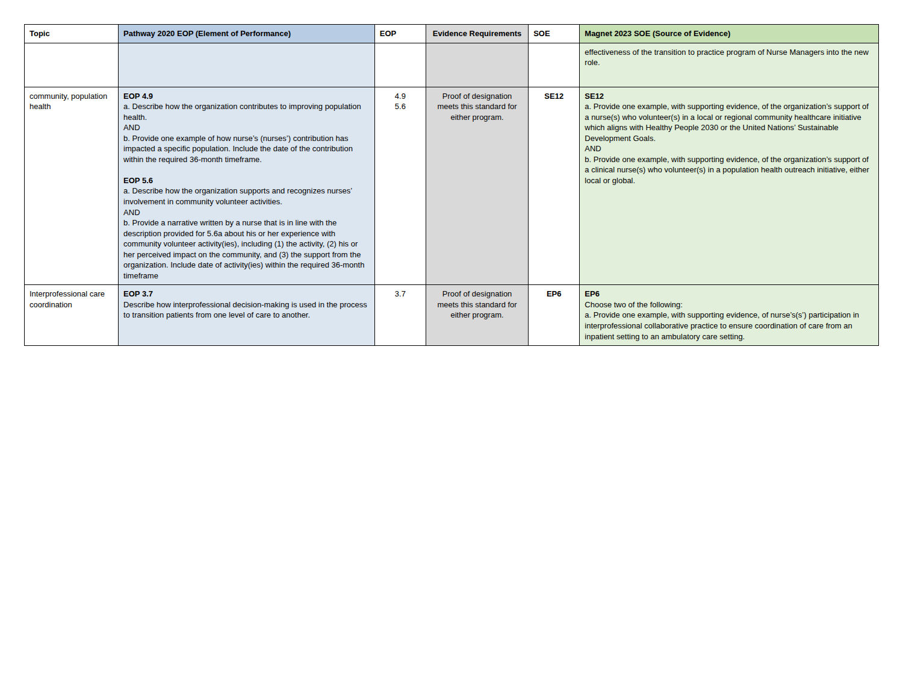| Topic | Pathway 2020 EOP (Element of Performance) | EOP | Evidence Requirements | SOE | Magnet 2023 SOE (Source of Evidence) |
| --- | --- | --- | --- | --- | --- |
| | | | | | effectiveness of the transition to practice program of Nurse Managers into the new role. |
| community, population health | EOP 4.9 a. Describe how the organization contributes to improving population health. AND b. Provide one example of how nurse’s (nurses’) contribution has impacted a specific population. Include the date of the contribution within the required 36-month timeframe. EOP 5.6 a. Describe how the organization supports and recognizes nurses’ involvement in community volunteer activities. AND b. Provide a narrative written by a nurse that is in line with the description provided for 5.6a about his or her experience with community volunteer activity(ies), including (1) the activity, (2) his or her perceived impact on the community, and (3) the support from the organization. Include date of activity(ies) within the required 36-month timeframe | 4.9 5.6 | Proof of designation meets this standard for either program. | SE12 | SE12 a. Provide one example, with supporting evidence, of the organization’s support of a nurse(s) who volunteer(s) in a local or regional community healthcare initiative which aligns with Healthy People 2030 or the United Nations’ Sustainable Development Goals. AND b. Provide one example, with supporting evidence, of the organization’s support of a clinical nurse(s) who volunteer(s) in a population health outreach initiative, either local or global. |
| Interprofessional care coordination | EOP 3.7 Describe how interprofessional decision-making is used in the process to transition patients from one level of care to another. | 3.7 | Proof of designation meets this standard for either program. | EP6 | EP6 Choose two of the following: a. Provide one example, with supporting evidence, of nurse’s(s’) participation in interprofessional collaborative practice to ensure coordination of care from an inpatient setting to an ambulatory care setting. |